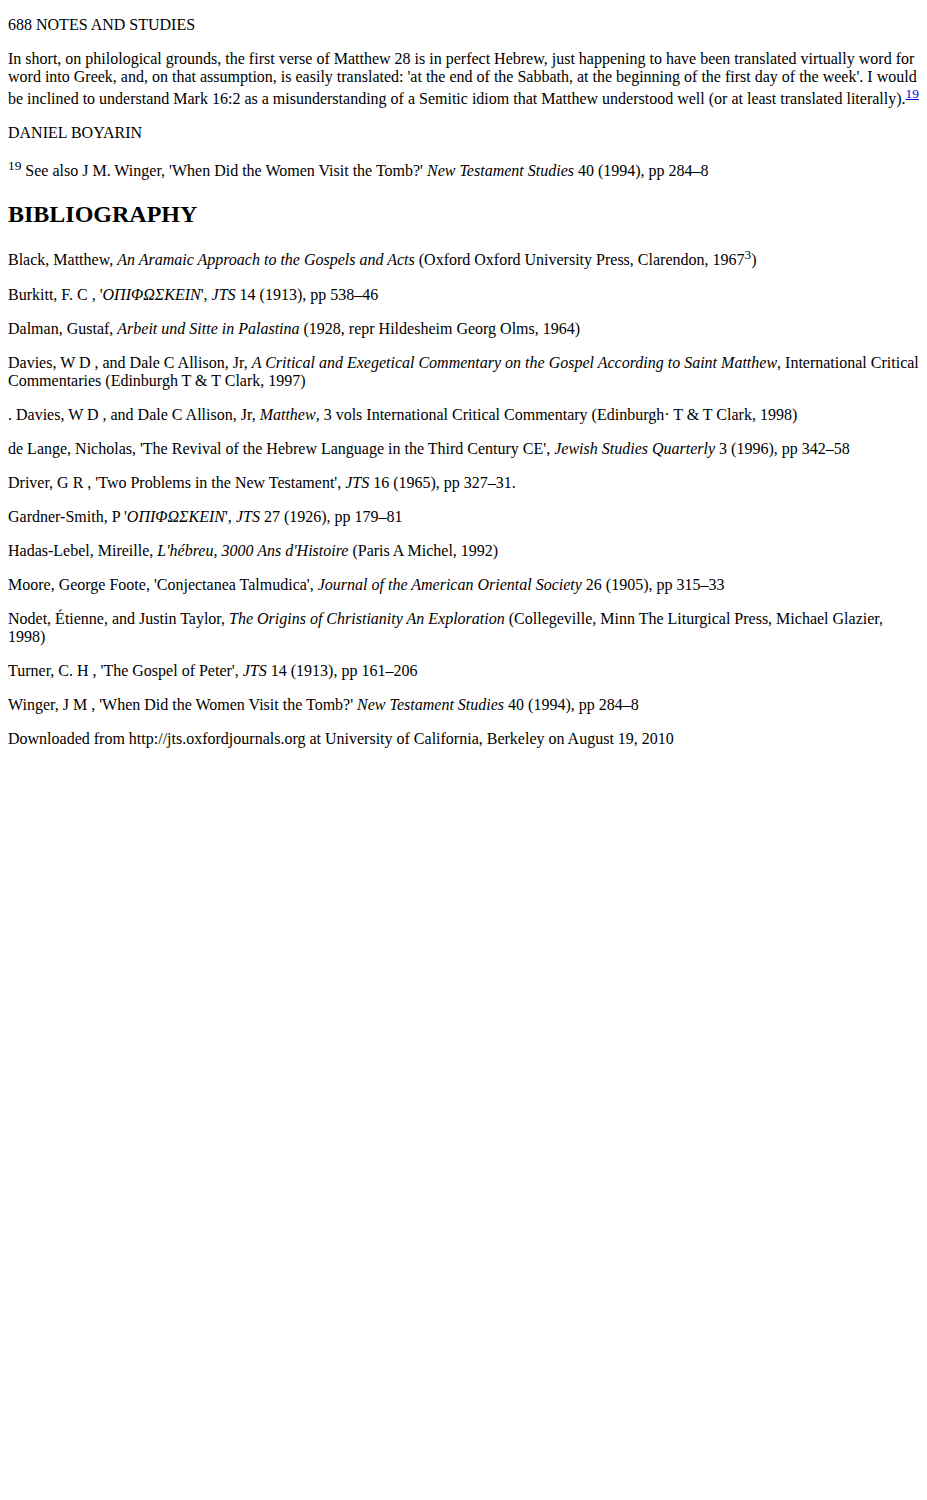688 NOTES AND STUDIES
In short, on philological grounds, the first verse of Matthew 28 is in perfect Hebrew, just happening to have been translated virtually word for word into Greek, and, on that assumption, is easily translated: 'at the end of the Sabbath, at the beginning of the first day of the week'. I would be inclined to understand Mark 16:2 as a misunderstanding of a Semitic idiom that Matthew understood well (or at least translated literally).19
DANIEL BOYARIN
19 See also J M. Winger, 'When Did the Women Visit the Tomb?' New Testament Studies 40 (1994), pp 284–8
BIBLIOGRAPHY
Black, Matthew, An Aramaic Approach to the Gospels and Acts (Oxford Oxford University Press, Clarendon, 19673)
Burkitt, F. C , 'ΟΠΙΦΩΣΚΕΙΝ', JTS 14 (1913), pp 538–46
Dalman, Gustaf, Arbeit und Sitte in Palastina (1928, repr Hildesheim Georg Olms, 1964)
Davies, W D , and Dale C Allison, Jr, A Critical and Exegetical Commentary on the Gospel According to Saint Matthew, International Critical Commentaries (Edinburgh T & T Clark, 1997)
. Davies, W D , and Dale C Allison, Jr, Matthew, 3 vols International Critical Commentary (Edinburgh· T & T Clark, 1998)
de Lange, Nicholas, 'The Revival of the Hebrew Language in the Third Century CE', Jewish Studies Quarterly 3 (1996), pp 342–58
Driver, G R , 'Two Problems in the New Testament', JTS 16 (1965), pp 327–31.
Gardner-Smith, P 'ΟΠΙΦΩΣΚΕΙΝ', JTS 27 (1926), pp 179–81
Hadas-Lebel, Mireille, L'hébreu, 3000 Ans d'Histoire (Paris A Michel, 1992)
Moore, George Foote, 'Conjectanea Talmudica', Journal of the American Oriental Society 26 (1905), pp 315–33
Nodet, Étienne, and Justin Taylor, The Origins of Christianity An Exploration (Collegeville, Minn The Liturgical Press, Michael Glazier, 1998)
Turner, C. H , 'The Gospel of Peter', JTS 14 (1913), pp 161–206
Winger, J M , 'When Did the Women Visit the Tomb?' New Testament Studies 40 (1994), pp 284–8
Downloaded from http://jts.oxfordjournals.org at University of California, Berkeley on August 19, 2010